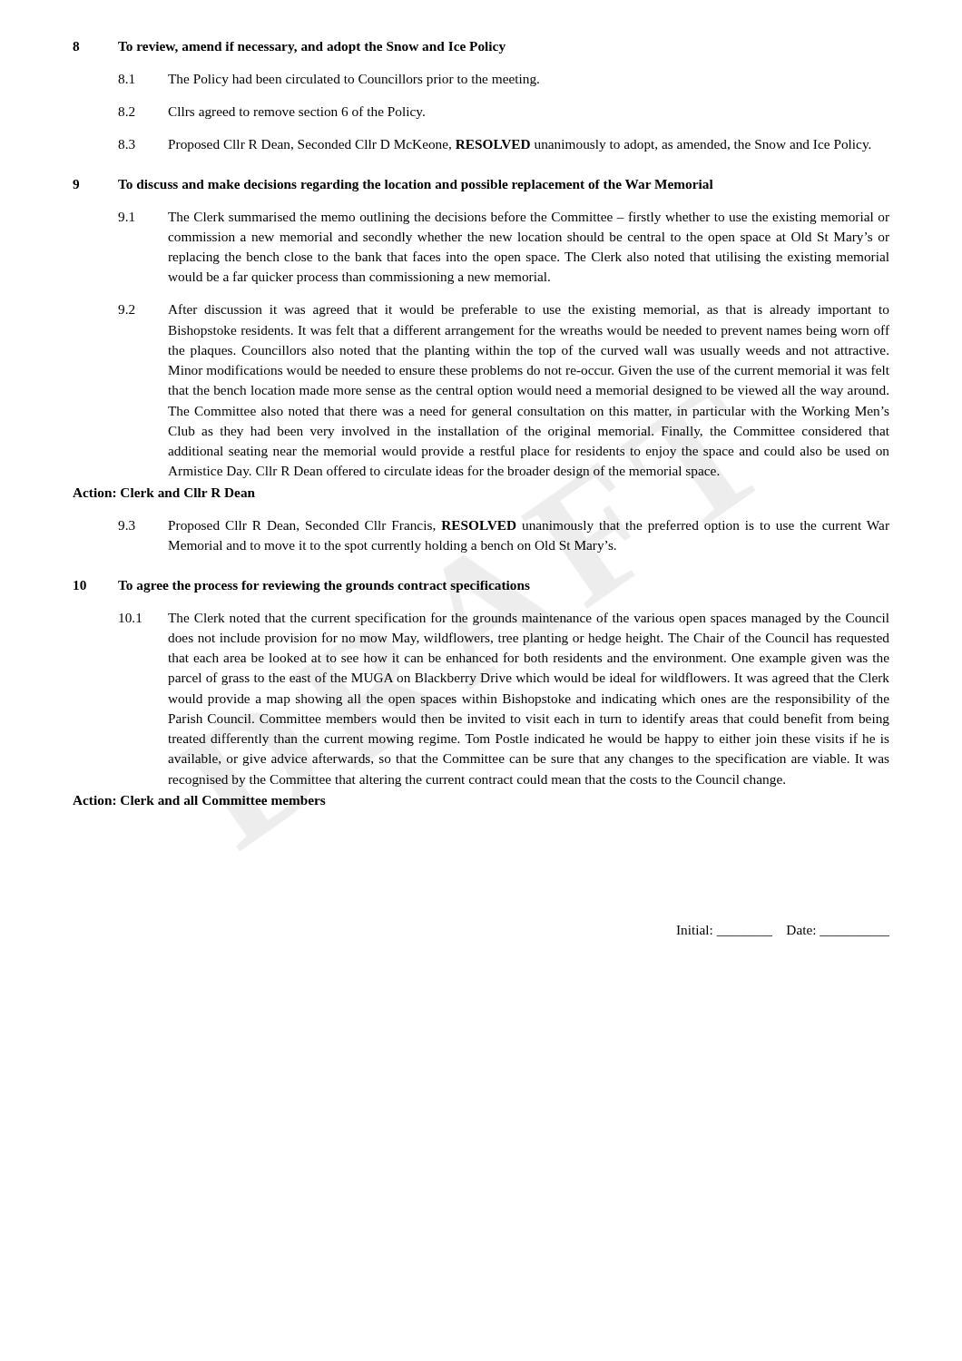8
To review, amend if necessary, and adopt the Snow and Ice Policy
8.1
The Policy had been circulated to Councillors prior to the meeting.
8.2
Cllrs agreed to remove section 6 of the Policy.
8.3
Proposed Cllr R Dean, Seconded Cllr D McKeone, RESOLVED unanimously to adopt, as amended, the Snow and Ice Policy.
9
To discuss and make decisions regarding the location and possible replacement of the War Memorial
9.1
The Clerk summarised the memo outlining the decisions before the Committee – firstly whether to use the existing memorial or commission a new memorial and secondly whether the new location should be central to the open space at Old St Mary’s or replacing the bench close to the bank that faces into the open space. The Clerk also noted that utilising the existing memorial would be a far quicker process than commissioning a new memorial.
9.2
After discussion it was agreed that it would be preferable to use the existing memorial, as that is already important to Bishopstoke residents. It was felt that a different arrangement for the wreaths would be needed to prevent names being worn off the plaques. Councillors also noted that the planting within the top of the curved wall was usually weeds and not attractive. Minor modifications would be needed to ensure these problems do not re-occur. Given the use of the current memorial it was felt that the bench location made more sense as the central option would need a memorial designed to be viewed all the way around. The Committee also noted that there was a need for general consultation on this matter, in particular with the Working Men’s Club as they had been very involved in the installation of the original memorial. Finally, the Committee considered that additional seating near the memorial would provide a restful place for residents to enjoy the space and could also be used on Armistice Day. Cllr R Dean offered to circulate ideas for the broader design of the memorial space.
Action: Clerk and Cllr R Dean
9.3
Proposed Cllr R Dean, Seconded Cllr Francis, RESOLVED unanimously that the preferred option is to use the current War Memorial and to move it to the spot currently holding a bench on Old St Mary’s.
10
To agree the process for reviewing the grounds contract specifications
10.1
The Clerk noted that the current specification for the grounds maintenance of the various open spaces managed by the Council does not include provision for no mow May, wildflowers, tree planting or hedge height. The Chair of the Council has requested that each area be looked at to see how it can be enhanced for both residents and the environment. One example given was the parcel of grass to the east of the MUGA on Blackberry Drive which would be ideal for wildflowers. It was agreed that the Clerk would provide a map showing all the open spaces within Bishopstoke and indicating which ones are the responsibility of the Parish Council. Committee members would then be invited to visit each in turn to identify areas that could benefit from being treated differently than the current mowing regime. Tom Postle indicated he would be happy to either join these visits if he is available, or give advice afterwards, so that the Committee can be sure that any changes to the specification are viable. It was recognised by the Committee that altering the current contract could mean that the costs to the Council change.
Action: Clerk and all Committee members
Initial: ________ Date: __________